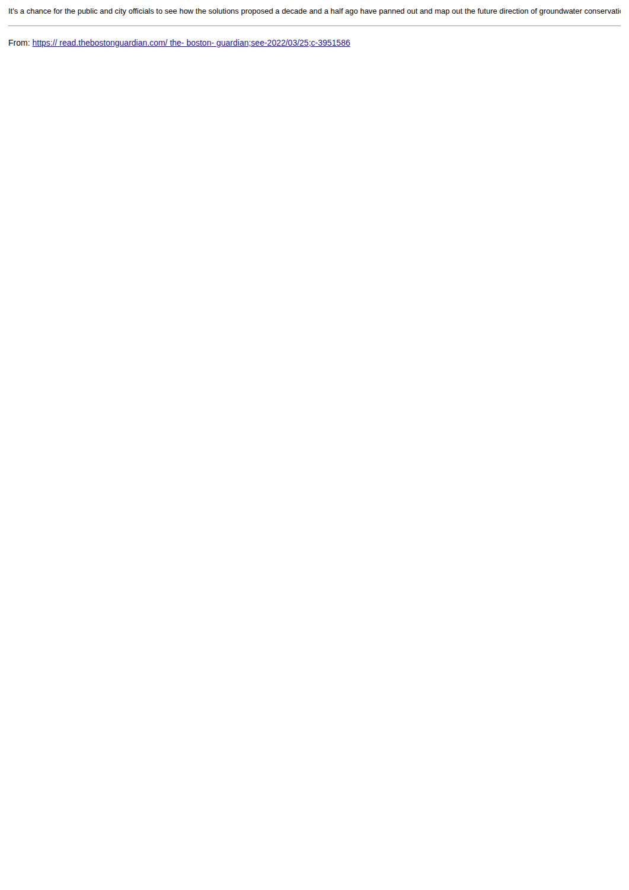It's a chance for the public and city officials to see how the solutions proposed a decade and a half ago have panned out and map out the future direction of groundwater conservation efforts.
From: https:// read.thebostonguardian.com/ the- boston- guardian;see-2022/03/25;c-3951586